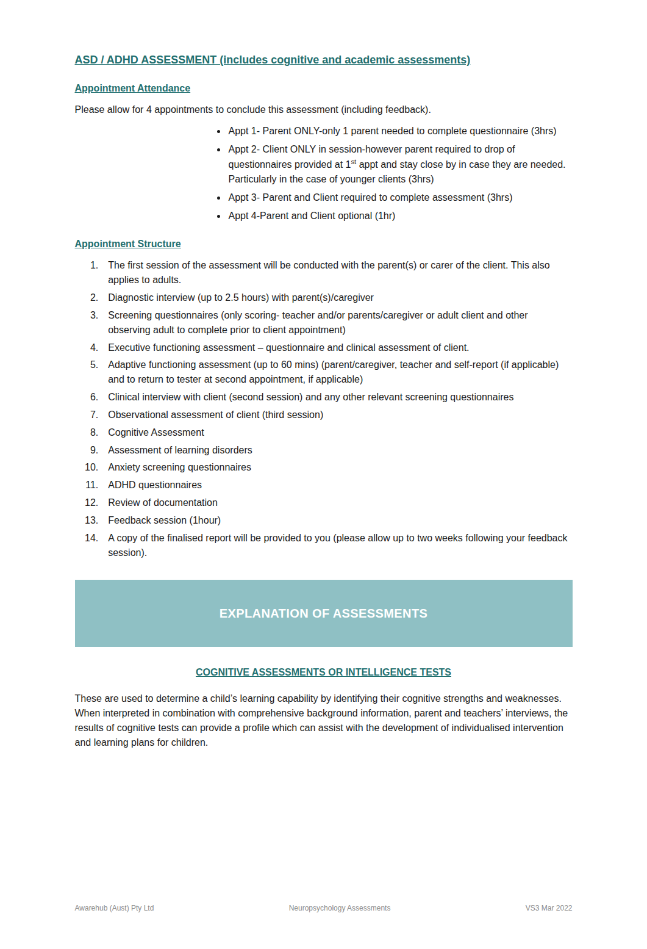ASD / ADHD ASSESSMENT (includes cognitive and academic assessments)
Appointment Attendance
Please allow for 4 appointments to conclude this assessment (including feedback).
Appt 1- Parent ONLY-only 1 parent needed to complete questionnaire (3hrs)
Appt 2- Client ONLY in session-however parent required to drop of questionnaires provided at 1st appt and stay close by in case they are needed. Particularly in the case of younger clients (3hrs)
Appt 3- Parent and Client required to complete assessment (3hrs)
Appt 4-Parent and Client optional (1hr)
Appointment Structure
The first session of the assessment will be conducted with the parent(s) or carer of the client. This also applies to adults.
Diagnostic interview (up to 2.5 hours) with parent(s)/caregiver
Screening questionnaires (only scoring- teacher and/or parents/caregiver or adult client and other observing adult to complete prior to client appointment)
Executive functioning assessment – questionnaire and clinical assessment of client.
Adaptive functioning assessment (up to 60 mins) (parent/caregiver, teacher and self-report (if applicable) and to return to tester at second appointment, if applicable)
Clinical interview with client (second session) and any other relevant screening questionnaires
Observational assessment of client (third session)
Cognitive Assessment
Assessment of learning disorders
Anxiety screening questionnaires
ADHD questionnaires
Review of documentation
Feedback session (1hour)
A copy of the finalised report will be provided to you (please allow up to two weeks following your feedback session).
EXPLANATION OF ASSESSMENTS
COGNITIVE ASSESSMENTS OR INTELLIGENCE TESTS
These are used to determine a child’s learning capability by identifying their cognitive strengths and weaknesses. When interpreted in combination with comprehensive background information, parent and teachers’ interviews, the results of cognitive tests can provide a profile which can assist with the development of individualised intervention and learning plans for children.
Awarehub (Aust) Pty Ltd Neuropsychology Assessments VS3 Mar 2022